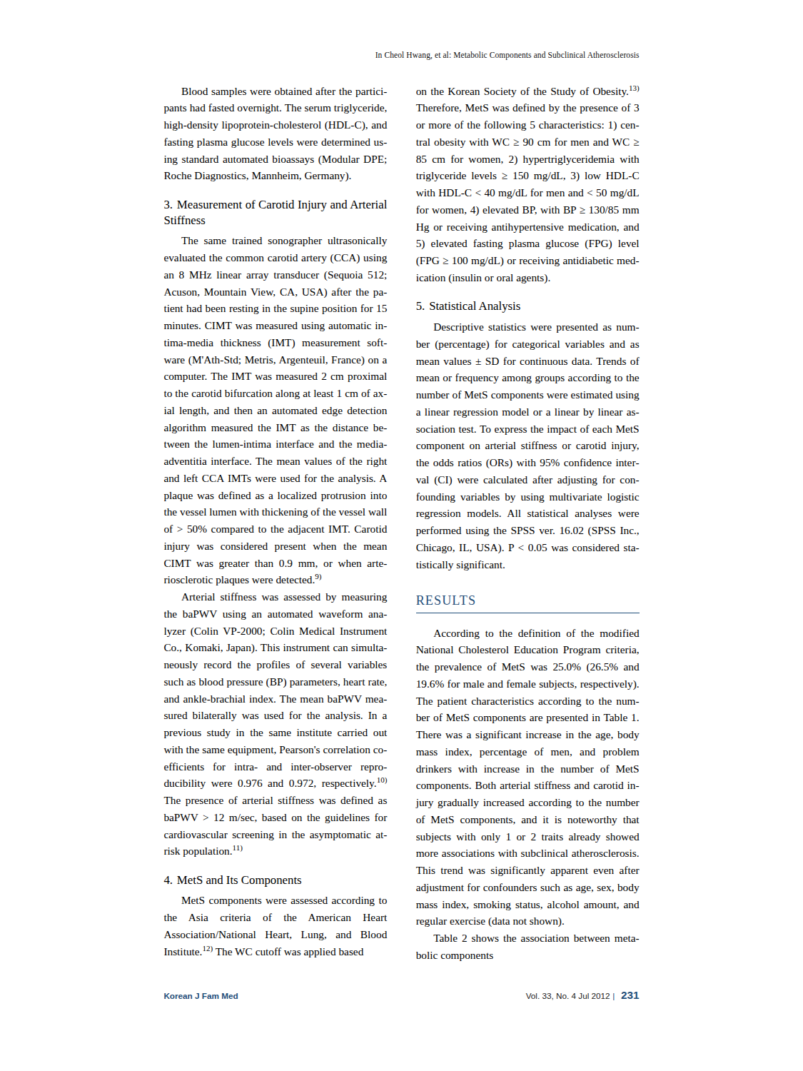In Cheol Hwang, et al: Metabolic Components and Subclinical Atherosclerosis
Blood samples were obtained after the participants had fasted overnight. The serum triglyceride, high-density lipoprotein-cholesterol (HDL-C), and fasting plasma glucose levels were determined using standard automated bioassays (Modular DPE; Roche Diagnostics, Mannheim, Germany).
3. Measurement of Carotid Injury and Arterial Stiffness
The same trained sonographer ultrasonically evaluated the common carotid artery (CCA) using an 8 MHz linear array transducer (Sequoia 512; Acuson, Mountain View, CA, USA) after the patient had been resting in the supine position for 15 minutes. CIMT was measured using automatic intima-media thickness (IMT) measurement software (M'Ath-Std; Metris, Argenteuil, France) on a computer. The IMT was measured 2 cm proximal to the carotid bifurcation along at least 1 cm of axial length, and then an automated edge detection algorithm measured the IMT as the distance between the lumen-intima interface and the media-adventitia interface. The mean values of the right and left CCA IMTs were used for the analysis. A plaque was defined as a localized protrusion into the vessel lumen with thickening of the vessel wall of > 50% compared to the adjacent IMT. Carotid injury was considered present when the mean CIMT was greater than 0.9 mm, or when arteriosclerotic plaques were detected.9)
Arterial stiffness was assessed by measuring the baPWV using an automated waveform analyzer (Colin VP-2000; Colin Medical Instrument Co., Komaki, Japan). This instrument can simultaneously record the profiles of several variables such as blood pressure (BP) parameters, heart rate, and ankle-brachial index. The mean baPWV measured bilaterally was used for the analysis. In a previous study in the same institute carried out with the same equipment, Pearson's correlation coefficients for intra- and inter-observer reproducibility were 0.976 and 0.972, respectively.10) The presence of arterial stiffness was defined as baPWV > 12 m/sec, based on the guidelines for cardiovascular screening in the asymptomatic at-risk population.11)
4. MetS and Its Components
MetS components were assessed according to the Asia criteria of the American Heart Association/National Heart, Lung, and Blood Institute.12) The WC cutoff was applied based
on the Korean Society of the Study of Obesity.13) Therefore, MetS was defined by the presence of 3 or more of the following 5 characteristics: 1) central obesity with WC ≥ 90 cm for men and WC ≥ 85 cm for women, 2) hypertriglyceridemia with triglyceride levels ≥ 150 mg/dL, 3) low HDL-C with HDL-C < 40 mg/dL for men and < 50 mg/dL for women, 4) elevated BP, with BP ≥ 130/85 mm Hg or receiving antihypertensive medication, and 5) elevated fasting plasma glucose (FPG) level (FPG ≥ 100 mg/dL) or receiving antidiabetic medication (insulin or oral agents).
5. Statistical Analysis
Descriptive statistics were presented as number (percentage) for categorical variables and as mean values ± SD for continuous data. Trends of mean or frequency among groups according to the number of MetS components were estimated using a linear regression model or a linear by linear association test. To express the impact of each MetS component on arterial stiffness or carotid injury, the odds ratios (ORs) with 95% confidence interval (CI) were calculated after adjusting for confounding variables by using multivariate logistic regression models. All statistical analyses were performed using the SPSS ver. 16.02 (SPSS Inc., Chicago, IL, USA). P < 0.05 was considered statistically significant.
RESULTS
According to the definition of the modified National Cholesterol Education Program criteria, the prevalence of MetS was 25.0% (26.5% and 19.6% for male and female subjects, respectively). The patient characteristics according to the number of MetS components are presented in Table 1. There was a significant increase in the age, body mass index, percentage of men, and problem drinkers with increase in the number of MetS components. Both arterial stiffness and carotid injury gradually increased according to the number of MetS components, and it is noteworthy that subjects with only 1 or 2 traits already showed more associations with subclinical atherosclerosis. This trend was significantly apparent even after adjustment for confounders such as age, sex, body mass index, smoking status, alcohol amount, and regular exercise (data not shown).
Table 2 shows the association between metabolic components
Korean J Fam Med
Vol. 33, No. 4 Jul 2012|231